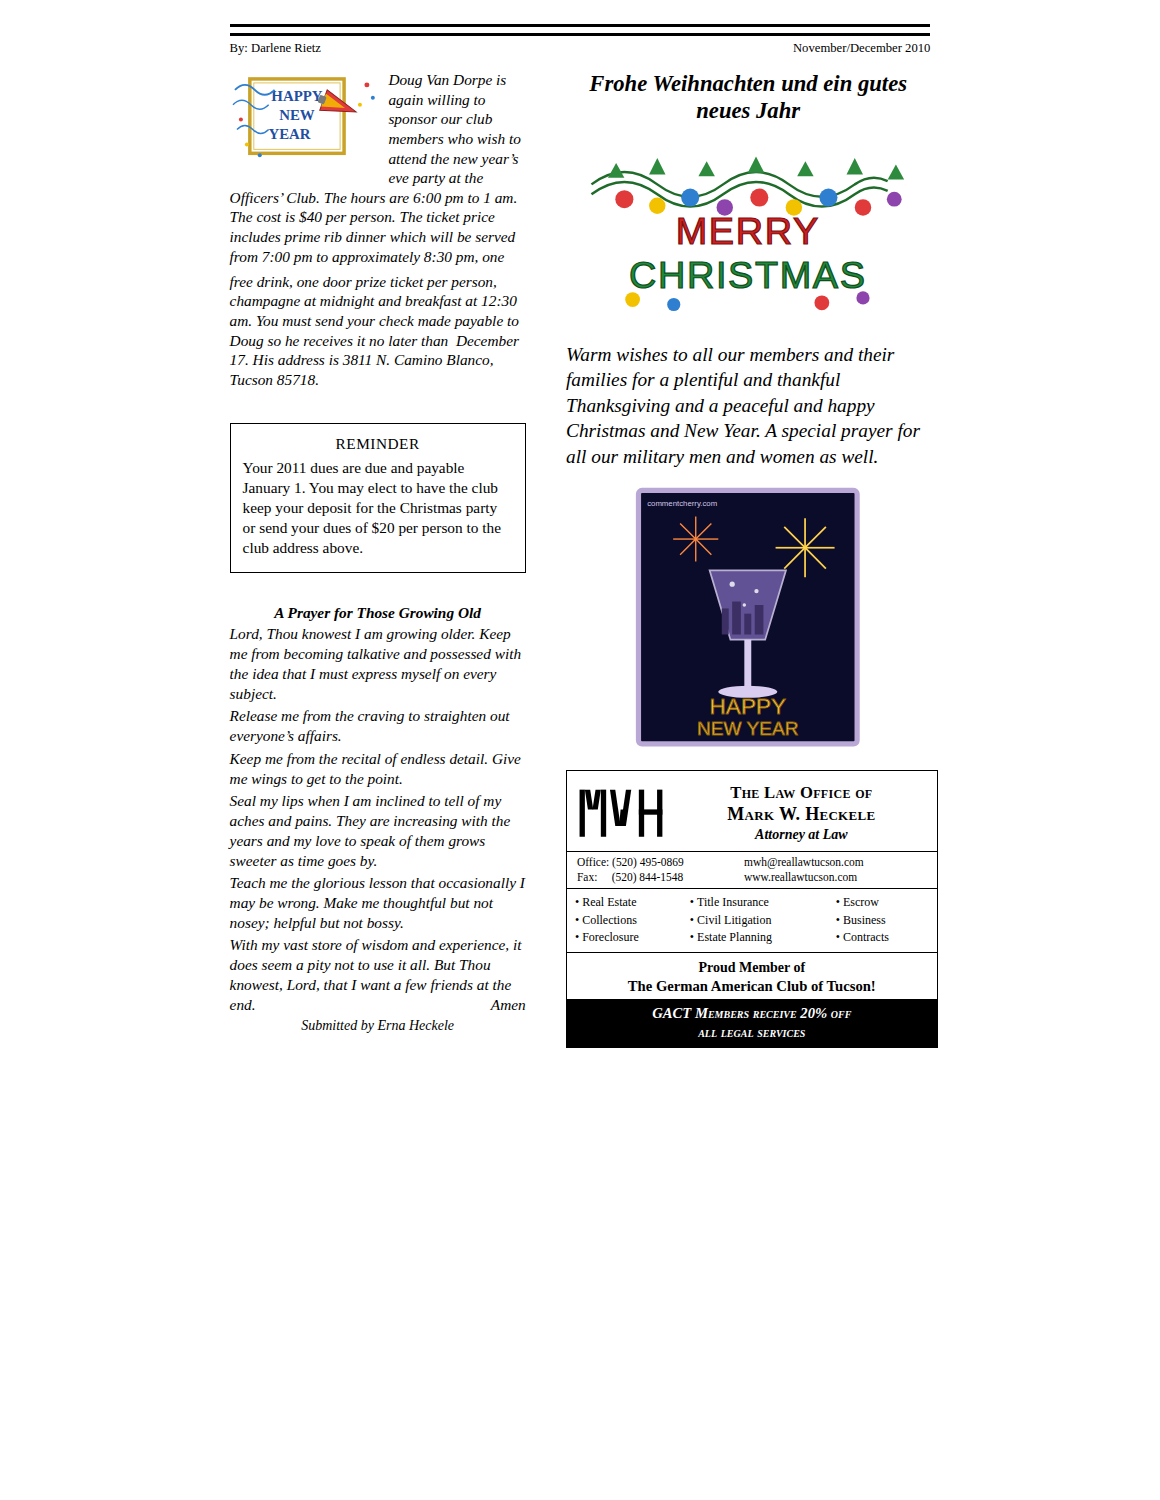By: Darlene Rietz
November/December 2010
HAPPY NEW YEAR
Doug Van Dorpe is again willing to sponsor our club members who wish to attend the new year’s eve party at the Officers’ Club. The hours are 6:00 pm to 1 am. The cost is $40 per person. The ticket price includes prime rib dinner which will be served from 7:00 pm to approximately 8:30 pm, one
free drink, one door prize ticket per person, champagne at midnight and breakfast at 12:30 am. You must send your check made payable to Doug so he receives it no later than December 17. His address is 3811 N. Camino Blanco, Tucson 85718.
REMINDER
Your 2011 dues are due and payable January 1. You may elect to have the club keep your deposit for the Christmas party or send your dues of $20 per person to the club address above.
A Prayer for Those Growing Old
Lord, Thou knowest I am growing older. Keep me from becoming talkative and possessed with the idea that I must express myself on every subject.
Release me from the craving to straighten out everyone’s affairs.
Keep me from the recital of endless detail. Give me wings to get to the point.
Seal my lips when I am inclined to tell of my aches and pains. They are increasing with the years and my love to speak of them grows sweeter as time goes by.
Teach me the glorious lesson that occasionally I may be wrong. Make me thoughtful but not nosey; helpful but not bossy.
With my vast store of wisdom and experience, it does seem a pity not to use it all. But Thou knowest, Lord, that I want a few friends at the end. Amen
Submitted by Erna Heckele
Frohe Weihnachten und ein gutes neues Jahr
MERRY CHRISTMAS
Warm wishes to all our members and their families for a plentiful and thankful Thanksgiving and a peaceful and happy Christmas and New Year. A special prayer for all our military men and women as well.
commentcherry.com HAPPY NEW YEAR
The Law Office of
Mark W. Heckele
Attorney at Law
| Office: (520) 495-0869 | mwh@reallawtucson.com |
| Fax: (520) 844-1548 | www.reallawtucson.com |
| Real Estate | Title Insurance | Escrow |
| Collections | Civil Litigation | Business |
| Foreclosure | Estate Planning | Contracts |
Proud Member of
The German American Club of Tucson!
GACT Members receive 20% off
all legal services